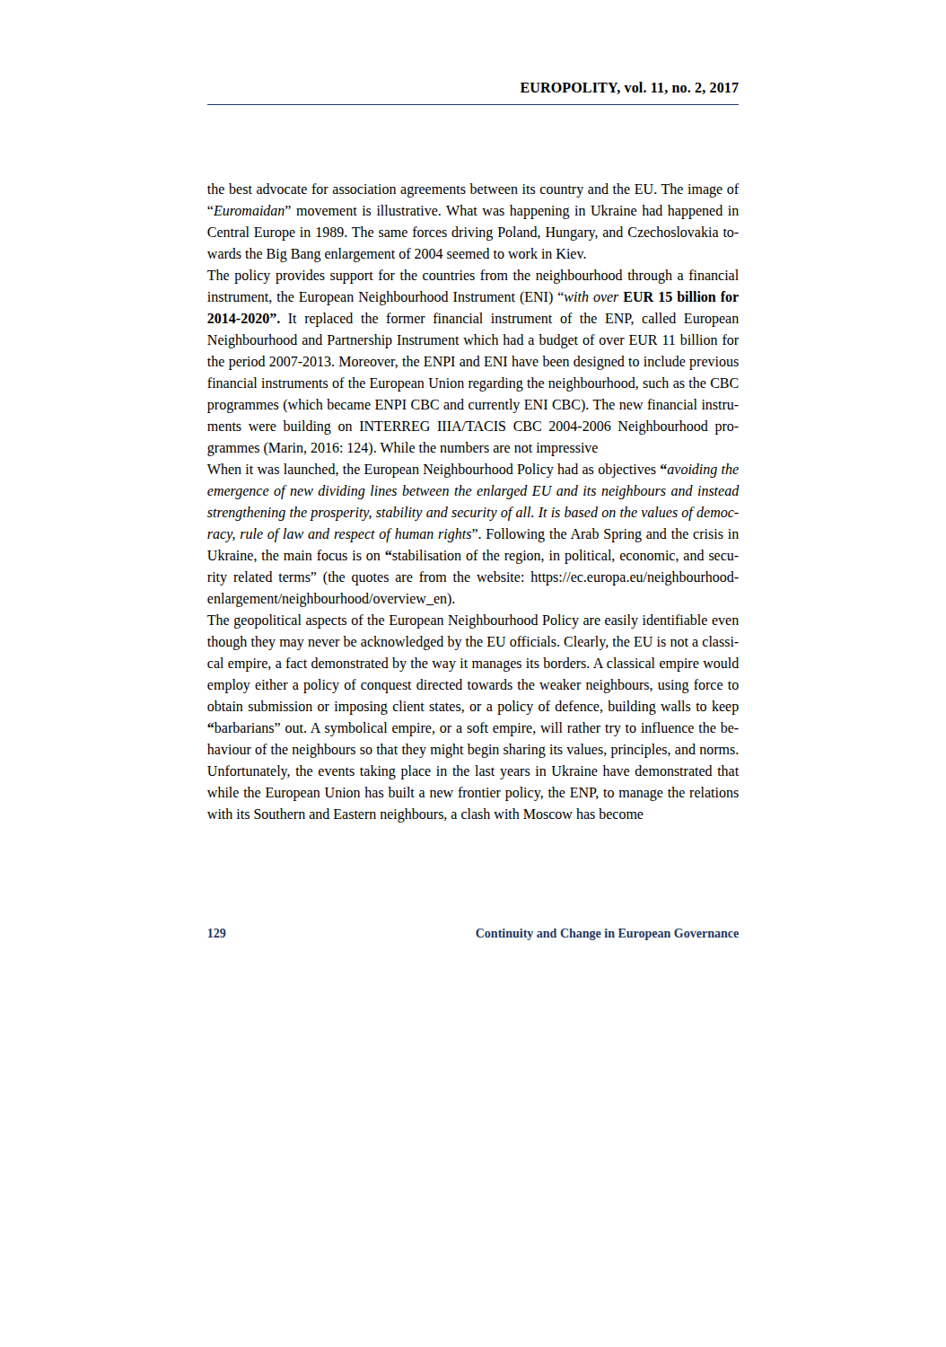EUROPOLITY, vol. 11, no. 2, 2017
the best advocate for association agreements between its country and the EU. The image of “Euromaidan” movement is illustrative. What was happening in Ukraine had happened in Central Europe in 1989. The same forces driving Poland, Hungary, and Czechoslovakia towards the Big Bang enlargement of 2004 seemed to work in Kiev.
The policy provides support for the countries from the neighbourhood through a financial instrument, the European Neighbourhood Instrument (ENI) “with over EUR 15 billion for 2014-2020”. It replaced the former financial instrument of the ENP, called European Neighbourhood and Partnership Instrument which had a budget of over EUR 11 billion for the period 2007-2013. Moreover, the ENPI and ENI have been designed to include previous financial instruments of the European Union regarding the neighbourhood, such as the CBC programmes (which became ENPI CBC and currently ENI CBC). The new financial instruments were building on INTERREG IIIA/TACIS CBC 2004-2006 Neighbourhood programmes (Marin, 2016: 124). While the numbers are not impressive
When it was launched, the European Neighbourhood Policy had as objectives “avoiding the emergence of new dividing lines between the enlarged EU and its neighbours and instead strengthening the prosperity, stability and security of all. It is based on the values of democracy, rule of law and respect of human rights”. Following the Arab Spring and the crisis in Ukraine, the main focus is on “stabilisation of the region, in political, economic, and security related terms” (the quotes are from the website: https://ec.europa.eu/neighbourhood-enlargement/neighbourhood/overview_en).
The geopolitical aspects of the European Neighbourhood Policy are easily identifiable even though they may never be acknowledged by the EU officials. Clearly, the EU is not a classical empire, a fact demonstrated by the way it manages its borders. A classical empire would employ either a policy of conquest directed towards the weaker neighbours, using force to obtain submission or imposing client states, or a policy of defence, building walls to keep “barbarians” out. A symbolical empire, or a soft empire, will rather try to influence the behaviour of the neighbours so that they might begin sharing its values, principles, and norms. Unfortunately, the events taking place in the last years in Ukraine have demonstrated that while the European Union has built a new frontier policy, the ENP, to manage the relations with its Southern and Eastern neighbours, a clash with Moscow has become
129 Continuity and Change in European Governance